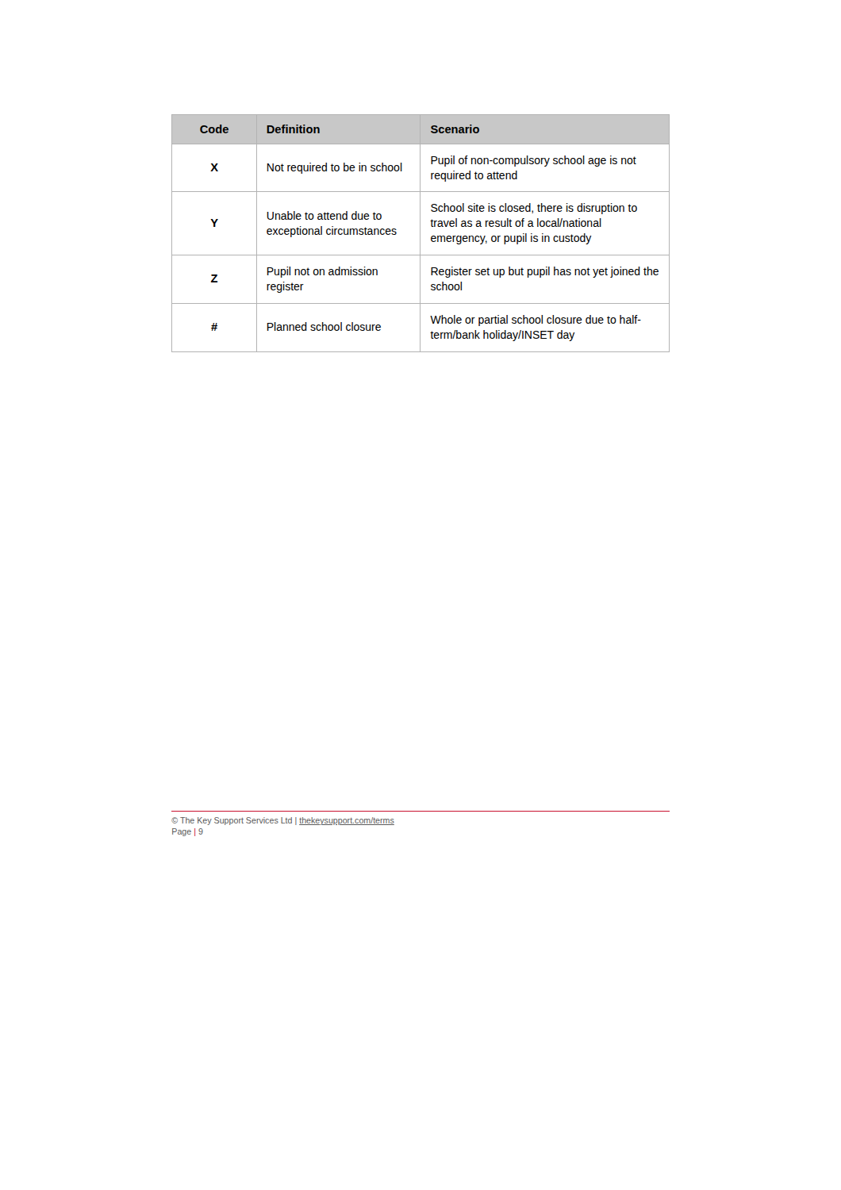| Code | Definition | Scenario |
| --- | --- | --- |
| X | Not required to be in school | Pupil of non-compulsory school age is not required to attend |
| Y | Unable to attend due to exceptional circumstances | School site is closed, there is disruption to travel as a result of a local/national emergency, or pupil is in custody |
| Z | Pupil not on admission register | Register set up but pupil has not yet joined the school |
| # | Planned school closure | Whole or partial school closure due to half-term/bank holiday/INSET day |
© The Key Support Services Ltd | thekeysupport.com/terms
Page | 9